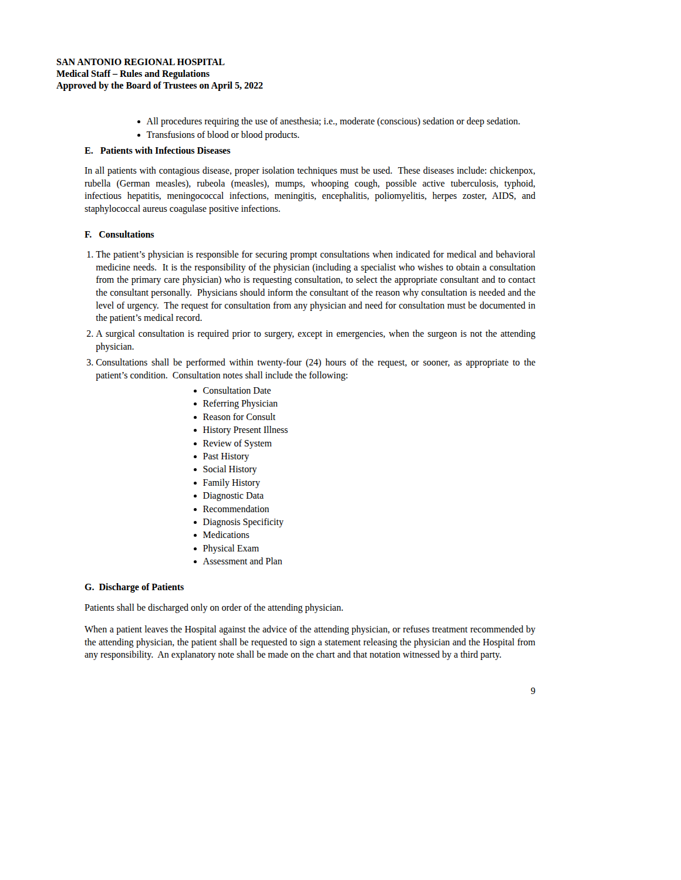SAN ANTONIO REGIONAL HOSPITAL
Medical Staff – Rules and Regulations
Approved by the Board of Trustees on April 5, 2022
All procedures requiring the use of anesthesia; i.e., moderate (conscious) sedation or deep sedation.
Transfusions of blood or blood products.
E. Patients with Infectious Diseases
In all patients with contagious disease, proper isolation techniques must be used. These diseases include: chickenpox, rubella (German measles), rubeola (measles), mumps, whooping cough, possible active tuberculosis, typhoid, infectious hepatitis, meningococcal infections, meningitis, encephalitis, poliomyelitis, herpes zoster, AIDS, and staphylococcal aureus coagulase positive infections.
F. Consultations
The patient’s physician is responsible for securing prompt consultations when indicated for medical and behavioral medicine needs. It is the responsibility of the physician (including a specialist who wishes to obtain a consultation from the primary care physician) who is requesting consultation, to select the appropriate consultant and to contact the consultant personally. Physicians should inform the consultant of the reason why consultation is needed and the level of urgency. The request for consultation from any physician and need for consultation must be documented in the patient’s medical record.
A surgical consultation is required prior to surgery, except in emergencies, when the surgeon is not the attending physician.
Consultations shall be performed within twenty-four (24) hours of the request, or sooner, as appropriate to the patient’s condition. Consultation notes shall include the following:
Consultation Date
Referring Physician
Reason for Consult
History Present Illness
Review of System
Past History
Social History
Family History
Diagnostic Data
Recommendation
Diagnosis Specificity
Medications
Physical Exam
Assessment and Plan
G. Discharge of Patients
Patients shall be discharged only on order of the attending physician.
When a patient leaves the Hospital against the advice of the attending physician, or refuses treatment recommended by the attending physician, the patient shall be requested to sign a statement releasing the physician and the Hospital from any responsibility. An explanatory note shall be made on the chart and that notation witnessed by a third party.
9